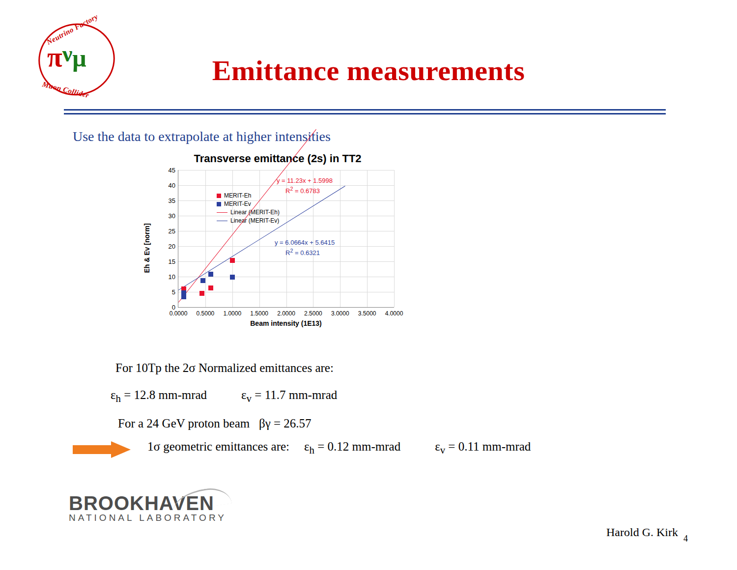Neutrino Factory
πνμ
Muon Collider
Emittance measurements
Use the data to extrapolate at higher intensities
Transverse emittance (2s) in TT2
Eh & Ev [norm]
45
40
35
30
25
20
15
10
5
0
0.0000
0.5000
1.0000
1.5000
2.0000
2.5000
3.0000
3.5000
4.0000
MERIT-Eh
MERIT-Ev
Linear (MERIT-Eh)
Linear (MERIT-Ev)
y = 11.23x + 1.5998
R2 = 0.6783
y = 6.0664x + 5.6415
R2 = 0.6321
Beam intensity (1E13)
For 10Tp the 2σ Normalized emittances are:
εh = 12.8 mm-mrad εv = 11.7 mm-mrad
For a 24 GeV proton beam βγ = 26.57
1σ geometric emittances are: εh = 0.12 mm-mrad εv = 0.11 mm-mrad
BROOKHAVEN
NATIONAL LABORATORY
Harold G. Kirk
4